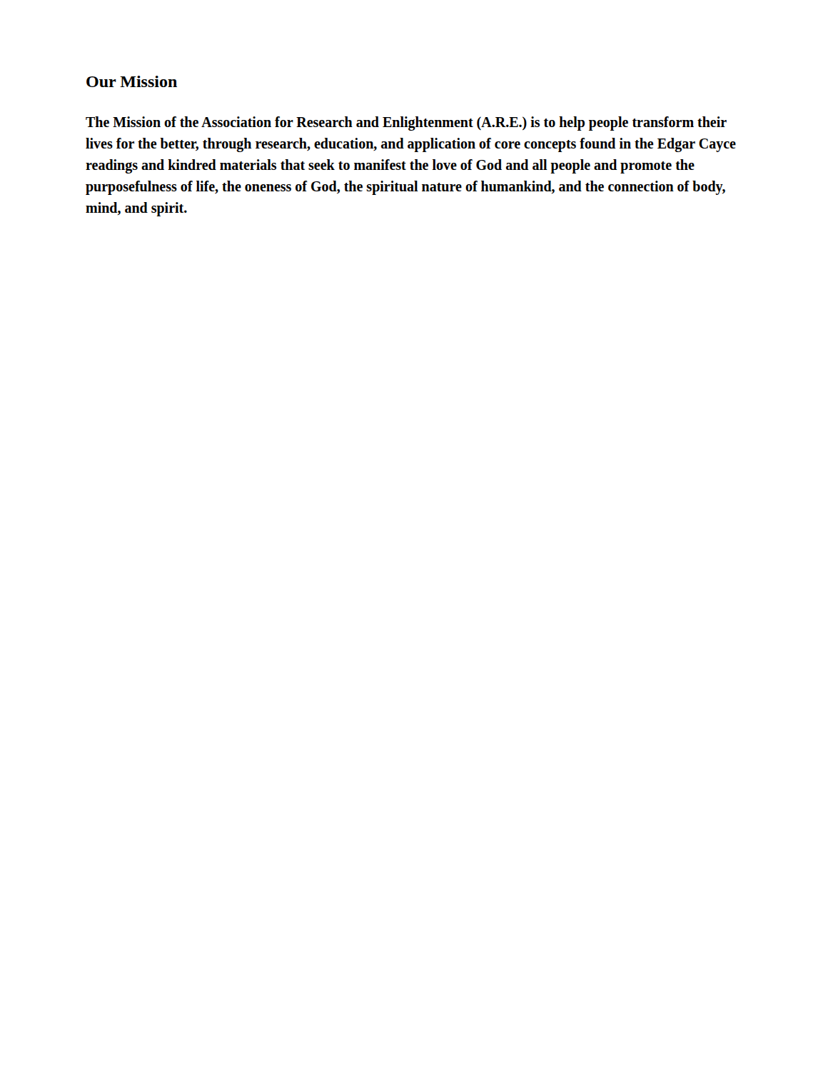Our Mission
The Mission of the Association for Research and Enlightenment (A.R.E.) is to help people transform their lives for the better, through research, education, and application of core concepts found in the Edgar Cayce readings and kindred materials that seek to manifest the love of God and all people and promote the purposefulness of life, the oneness of God, the spiritual nature of humankind, and the connection of body, mind, and spirit.